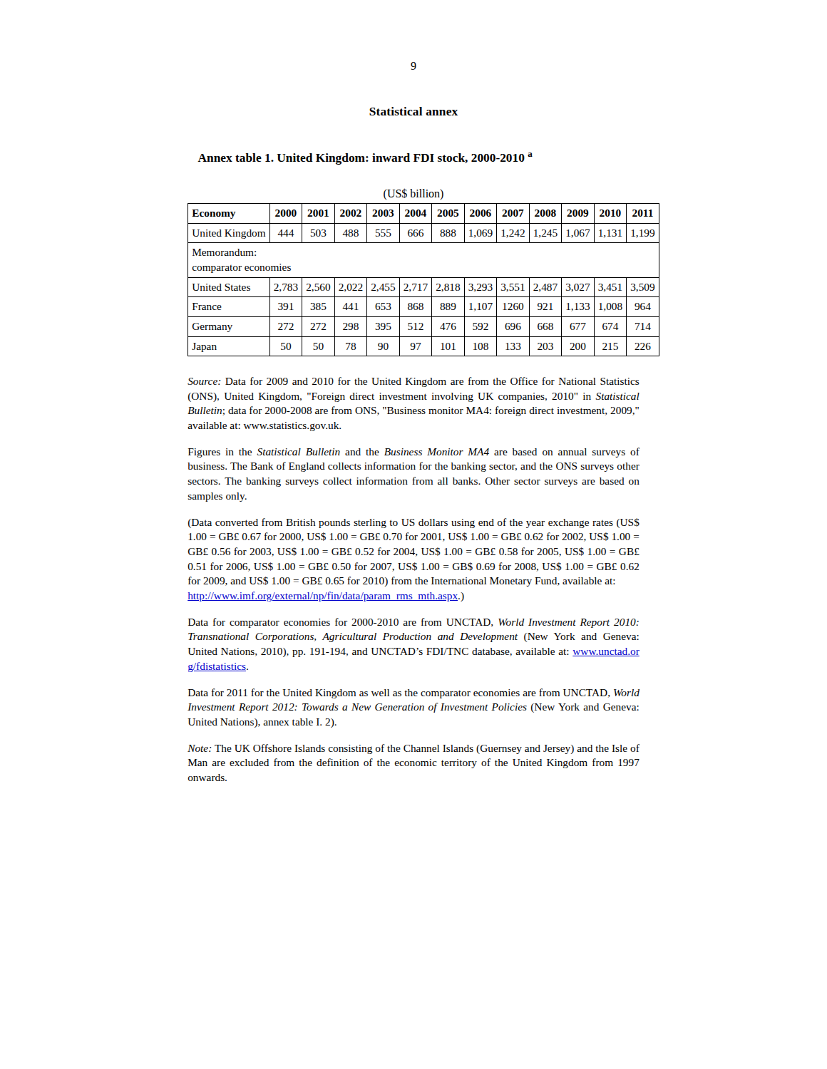9
Statistical annex
Annex table 1. United Kingdom: inward FDI stock, 2000-2010 a
(US$ billion)
| Economy | 2000 | 2001 | 2002 | 2003 | 2004 | 2005 | 2006 | 2007 | 2008 | 2009 | 2010 | 2011 |
| --- | --- | --- | --- | --- | --- | --- | --- | --- | --- | --- | --- | --- |
| United Kingdom | 444 | 503 | 488 | 555 | 666 | 888 | 1,069 | 1,242 | 1,245 | 1,067 | 1,131 | 1,199 |
| Memorandum: comparator economies |
| United States | 2,783 | 2,560 | 2,022 | 2,455 | 2,717 | 2,818 | 3,293 | 3,551 | 2,487 | 3,027 | 3,451 | 3,509 |
| France | 391 | 385 | 441 | 653 | 868 | 889 | 1,107 | 1260 | 921 | 1,133 | 1,008 | 964 |
| Germany | 272 | 272 | 298 | 395 | 512 | 476 | 592 | 696 | 668 | 677 | 674 | 714 |
| Japan | 50 | 50 | 78 | 90 | 97 | 101 | 108 | 133 | 203 | 200 | 215 | 226 |
Source: Data for 2009 and 2010 for the United Kingdom are from the Office for National Statistics (ONS), United Kingdom, "Foreign direct investment involving UK companies, 2010" in Statistical Bulletin; data for 2000-2008 are from ONS, "Business monitor MA4: foreign direct investment, 2009," available at: www.statistics.gov.uk.
Figures in the Statistical Bulletin and the Business Monitor MA4 are based on annual surveys of business. The Bank of England collects information for the banking sector, and the ONS surveys other sectors. The banking surveys collect information from all banks. Other sector surveys are based on samples only.
(Data converted from British pounds sterling to US dollars using end of the year exchange rates (US$ 1.00 = GB£ 0.67 for 2000, US$ 1.00 = GB£ 0.70 for 2001, US$ 1.00 = GB£ 0.62 for 2002, US$ 1.00 = GB£ 0.56 for 2003, US$ 1.00 = GB£ 0.52 for 2004, US$ 1.00 = GB£ 0.58 for 2005, US$ 1.00 = GB£ 0.51 for 2006, US$ 1.00 = GB£ 0.50 for 2007, US$ 1.00 = GB$ 0.69 for 2008, US$ 1.00 = GB£ 0.62 for 2009, and US$ 1.00 = GB£ 0.65 for 2010) from the International Monetary Fund, available at:
http://www.imf.org/external/np/fin/data/param_rms_mth.aspx.)
Data for comparator economies for 2000-2010 are from UNCTAD, World Investment Report 2010: Transnational Corporations, Agricultural Production and Development (New York and Geneva: United Nations, 2010), pp. 191-194, and UNCTAD’s FDI/TNC database, available at: www.unctad.org/fdistatistics.
Data for 2011 for the United Kingdom as well as the comparator economies are from UNCTAD, World Investment Report 2012: Towards a New Generation of Investment Policies (New York and Geneva: United Nations), annex table I. 2).
Note: The UK Offshore Islands consisting of the Channel Islands (Guernsey and Jersey) and the Isle of Man are excluded from the definition of the economic territory of the United Kingdom from 1997 onwards.